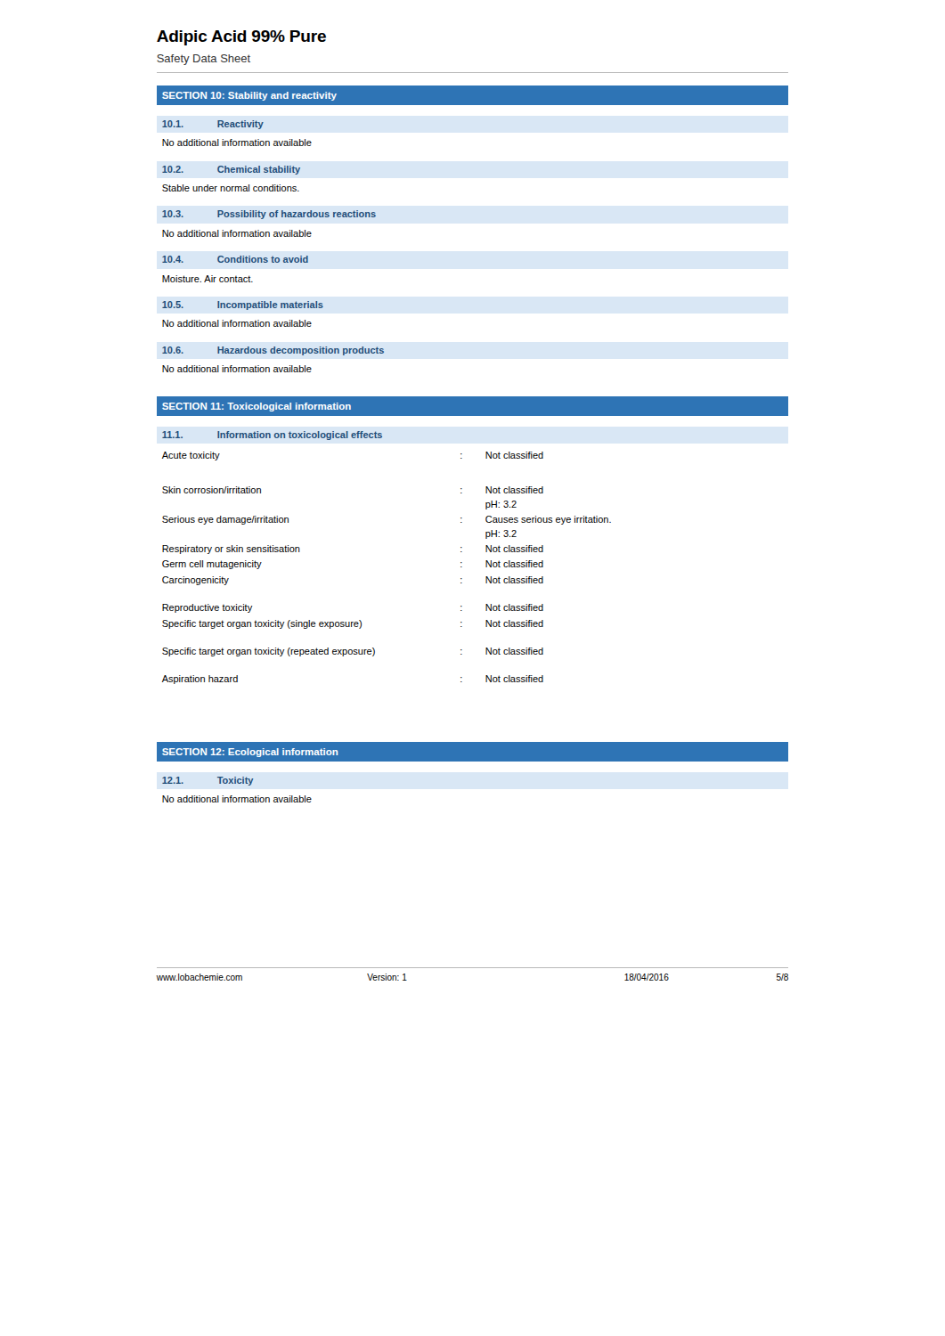Adipic Acid 99% Pure
Safety Data Sheet
SECTION 10: Stability and reactivity
10.1. Reactivity
No additional information available
10.2. Chemical stability
Stable under normal conditions.
10.3. Possibility of hazardous reactions
No additional information available
10.4. Conditions to avoid
Moisture. Air contact.
10.5. Incompatible materials
No additional information available
10.6. Hazardous decomposition products
No additional information available
SECTION 11: Toxicological information
11.1. Information on toxicological effects
| Acute toxicity | : | Not classified |
| Skin corrosion/irritation | : | Not classified pH: 3.2 |
| Serious eye damage/irritation | : | Causes serious eye irritation. pH: 3.2 |
| Respiratory or skin sensitisation | : | Not classified |
| Germ cell mutagenicity | : | Not classified |
| Carcinogenicity | : | Not classified |
| Reproductive toxicity | : | Not classified |
| Specific target organ toxicity (single exposure) | : | Not classified |
| Specific target organ toxicity (repeated exposure) | : | Not classified |
| Aspiration hazard | : | Not classified |
SECTION 12: Ecological information
12.1. Toxicity
No additional information available
www.lobachemie.com Version: 1 18/04/2016 5/8